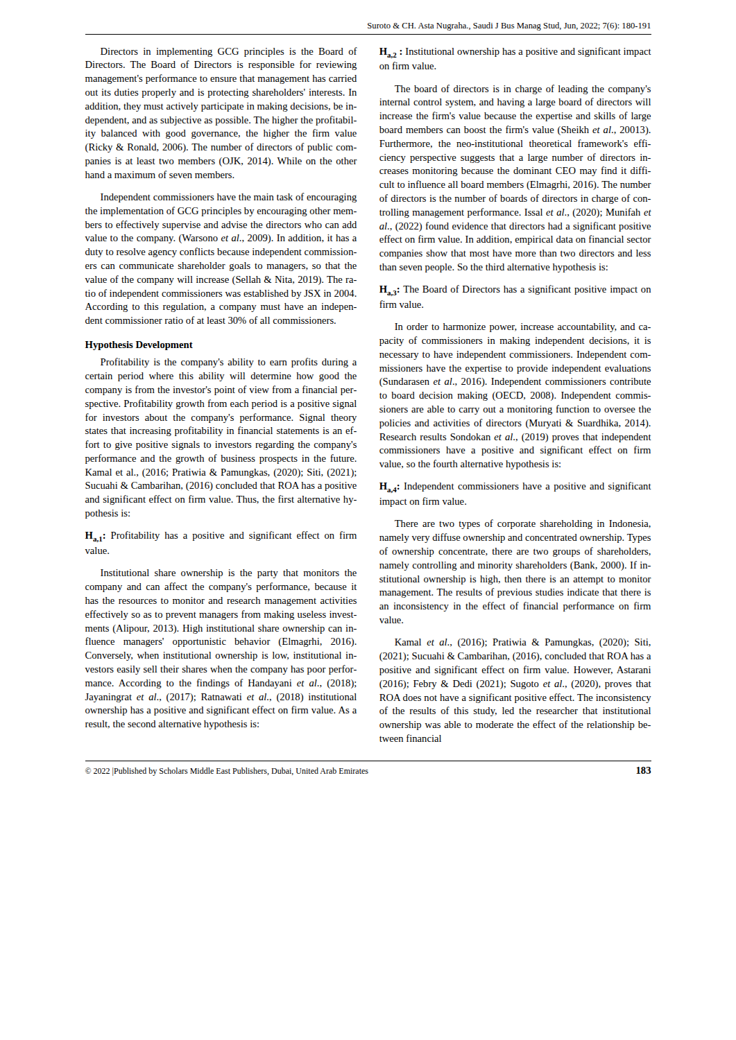Suroto & CH. Asta Nugraha., Saudi J Bus Manag Stud, Jun, 2022; 7(6): 180-191
Directors in implementing GCG principles is the Board of Directors. The Board of Directors is responsible for reviewing management's performance to ensure that management has carried out its duties properly and is protecting shareholders' interests. In addition, they must actively participate in making decisions, be independent, and as subjective as possible. The higher the profitability balanced with good governance, the higher the firm value (Ricky & Ronald, 2006). The number of directors of public companies is at least two members (OJK, 2014). While on the other hand a maximum of seven members.
Independent commissioners have the main task of encouraging the implementation of GCG principles by encouraging other members to effectively supervise and advise the directors who can add value to the company. (Warsono et al., 2009). In addition, it has a duty to resolve agency conflicts because independent commissioners can communicate shareholder goals to managers, so that the value of the company will increase (Sellah & Nita, 2019). The ratio of independent commissioners was established by JSX in 2004. According to this regulation, a company must have an independent commissioner ratio of at least 30% of all commissioners.
Hypothesis Development
Profitability is the company's ability to earn profits during a certain period where this ability will determine how good the company is from the investor's point of view from a financial perspective. Profitability growth from each period is a positive signal for investors about the company's performance. Signal theory states that increasing profitability in financial statements is an effort to give positive signals to investors regarding the company's performance and the growth of business prospects in the future. Kamal et al., (2016; Pratiwia & Pamungkas, (2020); Siti, (2021); Sucuahi & Cambarihan, (2016) concluded that ROA has a positive and significant effect on firm value. Thus, the first alternative hypothesis is:
Ha,1: Profitability has a positive and significant effect on firm value.
Institutional share ownership is the party that monitors the company and can affect the company's performance, because it has the resources to monitor and research management activities effectively so as to prevent managers from making useless investments (Alipour, 2013). High institutional share ownership can influence managers' opportunistic behavior (Elmagrhi, 2016). Conversely, when institutional ownership is low, institutional investors easily sell their shares when the company has poor performance. According to the findings of Handayani et al., (2018); Jayaningrat et al., (2017); Ratnawati et al., (2018) institutional ownership has a positive and significant effect on firm value. As a result, the second alternative hypothesis is:
Ha,2 : Institutional ownership has a positive and significant impact on firm value.
The board of directors is in charge of leading the company's internal control system, and having a large board of directors will increase the firm's value because the expertise and skills of large board members can boost the firm's value (Sheikh et al., 20013). Furthermore, the neo-institutional theoretical framework's efficiency perspective suggests that a large number of directors increases monitoring because the dominant CEO may find it difficult to influence all board members (Elmagrhi, 2016). The number of directors is the number of boards of directors in charge of controlling management performance. Issal et al., (2020); Munifah et al., (2022) found evidence that directors had a significant positive effect on firm value. In addition, empirical data on financial sector companies show that most have more than two directors and less than seven people. So the third alternative hypothesis is:
Ha,3: The Board of Directors has a significant positive impact on firm value.
In order to harmonize power, increase accountability, and capacity of commissioners in making independent decisions, it is necessary to have independent commissioners. Independent commissioners have the expertise to provide independent evaluations (Sundarasen et al., 2016). Independent commissioners contribute to board decision making (OECD, 2008). Independent commissioners are able to carry out a monitoring function to oversee the policies and activities of directors (Muryati & Suardhika, 2014). Research results Sondokan et al., (2019) proves that independent commissioners have a positive and significant effect on firm value, so the fourth alternative hypothesis is:
Ha,4: Independent commissioners have a positive and significant impact on firm value.
There are two types of corporate shareholding in Indonesia, namely very diffuse ownership and concentrated ownership. Types of ownership concentrate, there are two groups of shareholders, namely controlling and minority shareholders (Bank, 2000). If institutional ownership is high, then there is an attempt to monitor management. The results of previous studies indicate that there is an inconsistency in the effect of financial performance on firm value.
Kamal et al., (2016); Pratiwia & Pamungkas, (2020); Siti, (2021); Sucuahi & Cambarihan, (2016), concluded that ROA has a positive and significant effect on firm value. However, Astarani (2016); Febry & Dedi (2021); Sugoto et al., (2020), proves that ROA does not have a significant positive effect. The inconsistency of the results of this study, led the researcher that institutional ownership was able to moderate the effect of the relationship between financial
© 2022 |Published by Scholars Middle East Publishers, Dubai, United Arab Emirates 183